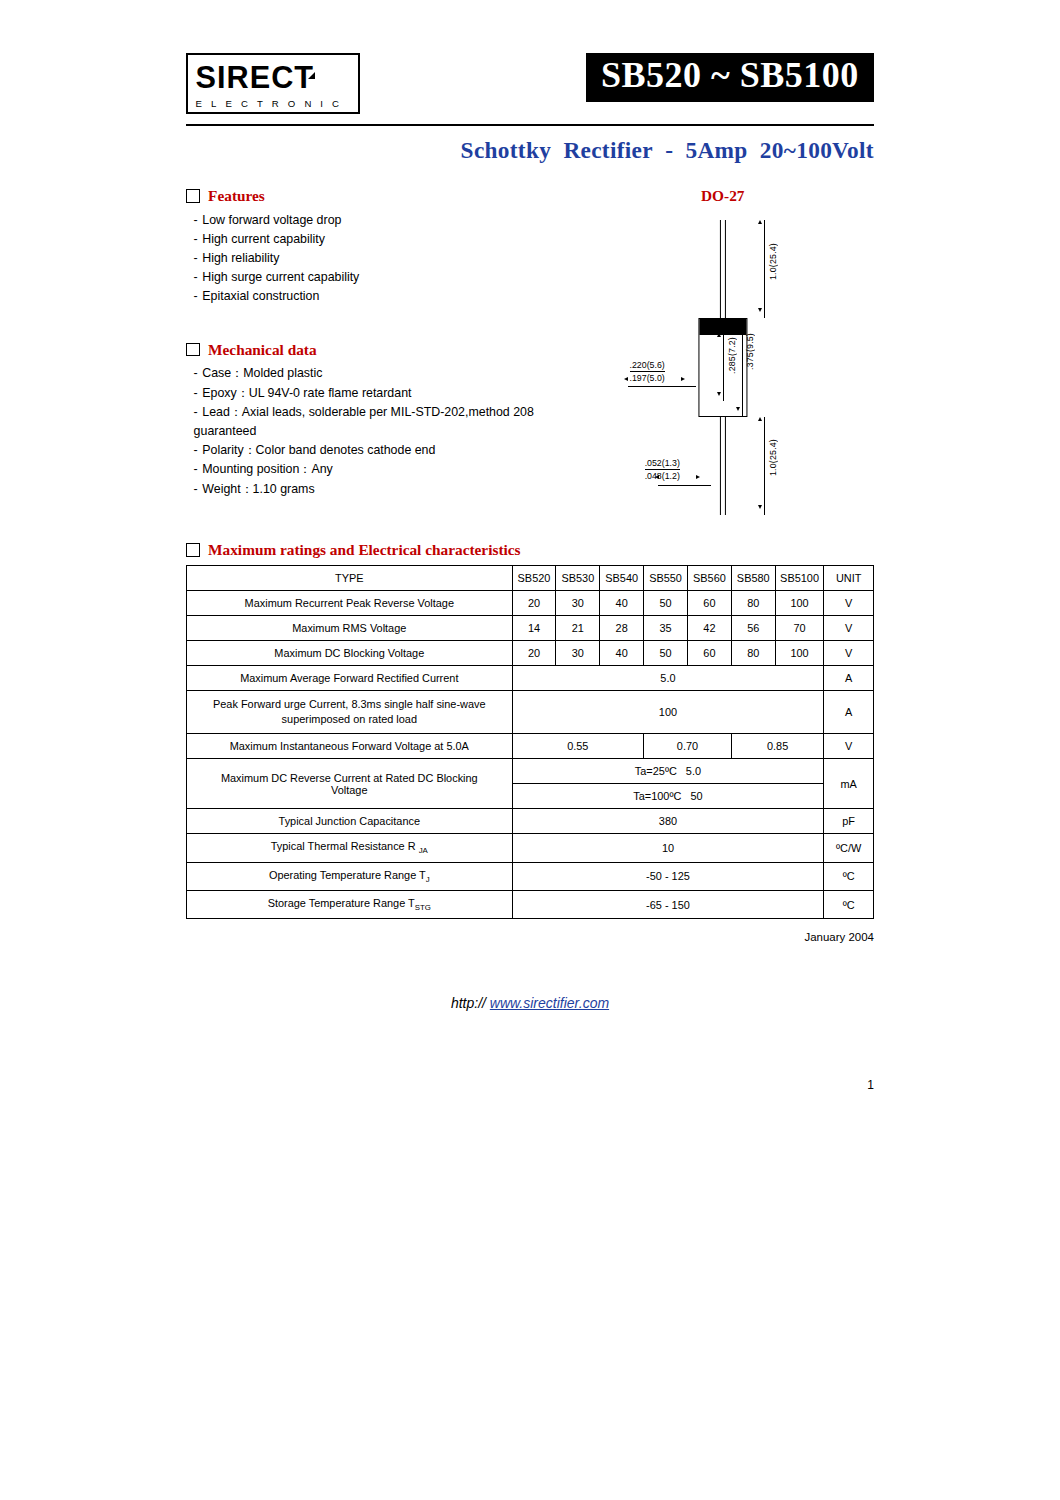SIRECT
E L E C T R O N I C
SB520 ~ SB5100
Schottky Rectifier - 5Amp 20~100Volt
Features
Low forward voltage drop
High current capability
High reliability
High surge current capability
Epitaxial construction
Mechanical data
Case：Molded plastic
Epoxy：UL 94V-0 rate flame retardant
Lead：Axial leads, solderable per MIL-STD-202,method 208 guaranteed
Polarity：Color band denotes cathode end
Mounting position：Any
Weight：1.10 grams
DO-27
1.0(25.4)
.375(9.5)
.285(7.2)
1.0(25.4)
.220(5.6)
.197(5.0)
.052(1.3)
.048(1.2)
Maximum ratings and Electrical characteristics
| TYPE | SB520 | SB530 | SB540 | SB550 | SB560 | SB580 | SB5100 | UNIT |
| --- | --- | --- | --- | --- | --- | --- | --- | --- |
| Maximum Recurrent Peak Reverse Voltage | 20 | 30 | 40 | 50 | 60 | 80 | 100 | V |
| Maximum RMS Voltage | 14 | 21 | 28 | 35 | 42 | 56 | 70 | V |
| Maximum DC Blocking Voltage | 20 | 30 | 40 | 50 | 60 | 80 | 100 | V |
| Maximum Average Forward Rectified Current | 5.0 | A |
| Peak Forward urge Current, 8.3ms single half sine-wave superimposed on rated load | 100 | A |
| Maximum Instantaneous Forward Voltage at 5.0A | 0.55 | 0.70 | 0.85 | V |
| Maximum DC Reverse Current at Rated DC Blocking Voltage | Ta=25ºC 5.0 | mA |
| Ta=100ºC 50 |
| Typical Junction Capacitance | 380 | pF |
| Typical Thermal Resistance R JA | 10 | ºC/W |
| Operating Temperature Range T J | -50 - 125 | ºC |
| Storage Temperature Range T STG | -65 - 150 | ºC |
January 2004
http:// www.sirectifier.com
1